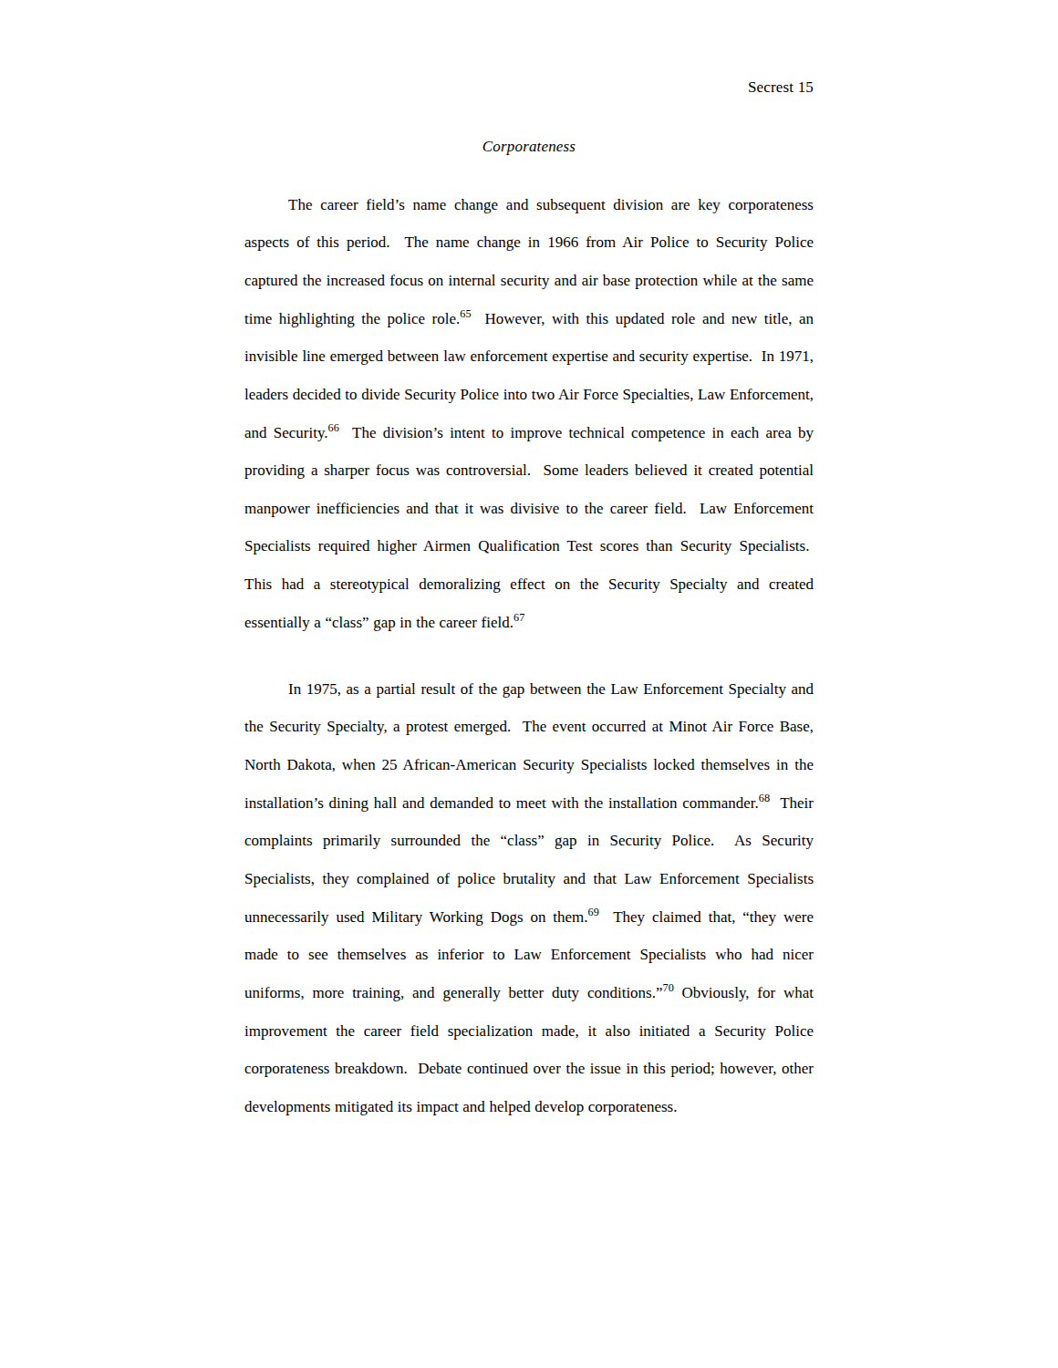Secrest 15
Corporateness
The career field’s name change and subsequent division are key corporateness aspects of this period. The name change in 1966 from Air Police to Security Police captured the increased focus on internal security and air base protection while at the same time highlighting the police role.65 However, with this updated role and new title, an invisible line emerged between law enforcement expertise and security expertise. In 1971, leaders decided to divide Security Police into two Air Force Specialties, Law Enforcement, and Security.66 The division’s intent to improve technical competence in each area by providing a sharper focus was controversial. Some leaders believed it created potential manpower inefficiencies and that it was divisive to the career field. Law Enforcement Specialists required higher Airmen Qualification Test scores than Security Specialists. This had a stereotypical demoralizing effect on the Security Specialty and created essentially a “class” gap in the career field.67
In 1975, as a partial result of the gap between the Law Enforcement Specialty and the Security Specialty, a protest emerged. The event occurred at Minot Air Force Base, North Dakota, when 25 African-American Security Specialists locked themselves in the installation’s dining hall and demanded to meet with the installation commander.68 Their complaints primarily surrounded the “class” gap in Security Police. As Security Specialists, they complained of police brutality and that Law Enforcement Specialists unnecessarily used Military Working Dogs on them.69 They claimed that, “they were made to see themselves as inferior to Law Enforcement Specialists who had nicer uniforms, more training, and generally better duty conditions.”70 Obviously, for what improvement the career field specialization made, it also initiated a Security Police corporateness breakdown. Debate continued over the issue in this period; however, other developments mitigated its impact and helped develop corporateness.